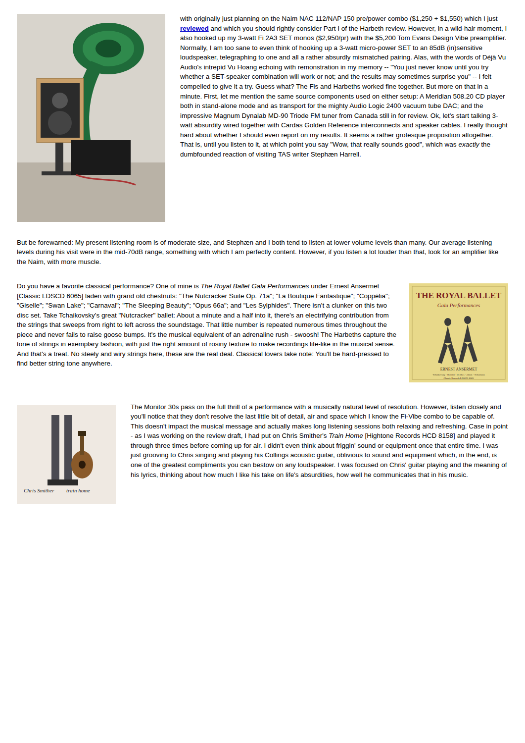with originally just planning on the Naim NAC 112/NAP 150 pre/power combo ($1,250 + $1,550) which I just reviewed and which you should rightly consider Part I of the Harbeth review. However, in a wild-hair moment, I also hooked up my 3-watt Fi 2A3 SET monos ($2,950/pr) with the $5,200 Tom Evans Design Vibe preamplifier. Normally, I am too sane to even think of hooking up a 3-watt micro-power SET to an 85dB (in)sensitive loudspeaker, telegraphing to one and all a rather absurdly mismatched pairing. Alas, with the words of Déjà Vu Audio's intrepid Vu Hoang echoing with remonstration in my memory -- "You just never know until you try whether a SET-speaker combination will work or not; and the results may sometimes surprise you" -- I felt compelled to give it a try. Guess what? The Fis and Harbeths worked fine together. But more on that in a minute. First, let me mention the same source components used on either setup: A Meridian 508.20 CD player both in stand-alone mode and as transport for the mighty Audio Logic 2400 vacuum tube DAC; and the impressive Magnum Dynalab MD-90 Triode FM tuner from Canada still in for review. Ok, let's start talking 3-watt absurdity wired together with Cardas Golden Reference interconnects and speaker cables. I really thought hard about whether I should even report on my results. It seems a rather grotesque proposition altogether. That is, until you listen to it, at which point you say "Wow, that really sounds good", which was exactly the dumbfounded reaction of visiting TAS writer Stephæn Harrell.
But be forewarned: My present listening room is of moderate size, and Stephæn and I both tend to listen at lower volume levels than many. Our average listening levels during his visit were in the mid-70dB range, something with which I am perfectly content. However, if you listen a lot louder than that, look for an amplifier like the Naim, with more muscle.
THE ROYAL BALLET Gala Performances ERNEST ANSERMET Tchaikovsky · Rossini · Delibes · Adam · Schumann Classic Records LDSCD 6065
Do you have a favorite classical performance? One of mine is The Royal Ballet Gala Performances under Ernest Ansermet [Classic LDSCD 6065] laden with grand old chestnuts: "The Nutcracker Suite Op. 71a"; "La Boutique Fantastique"; "Coppélia"; "Giselle"; "Swan Lake"; "Carnaval"; "The Sleeping Beauty"; "Opus 66a"; and "Les Sylphides". There isn't a clunker on this two disc set. Take Tchaikovsky's great "Nutcracker" ballet: About a minute and a half into it, there's an electrifying contribution from the strings that sweeps from right to left across the soundstage. That little number is repeated numerous times throughout the piece and never fails to raise goose bumps. It's the musical equivalent of an adrenaline rush - swoosh! The Harbeths capture the tone of strings in exemplary fashion, with just the right amount of rosiny texture to make recordings life-like in the musical sense. And that's a treat. No steely and wiry strings here, these are the real deal. Classical lovers take note: You'll be hard-pressed to find better string tone anywhere.
Chris Smither train home
The Monitor 30s pass on the full thrill of a performance with a musically natural level of resolution. However, listen closely and you'll notice that they don't resolve the last little bit of detail, air and space which I know the Fi-Vibe combo to be capable of. This doesn't impact the musical message and actually makes long listening sessions both relaxing and refreshing. Case in point - as I was working on the review draft, I had put on Chris Smither's Train Home [Hightone Records HCD 8158] and played it through three times before coming up for air. I didn't even think about friggin' sound or equipment once that entire time. I was just grooving to Chris singing and playing his Collings acoustic guitar, oblivious to sound and equipment which, in the end, is one of the greatest compliments you can bestow on any loudspeaker. I was focused on Chris' guitar playing and the meaning of his lyrics, thinking about how much I like his take on life's absurdities, how well he communicates that in his music.